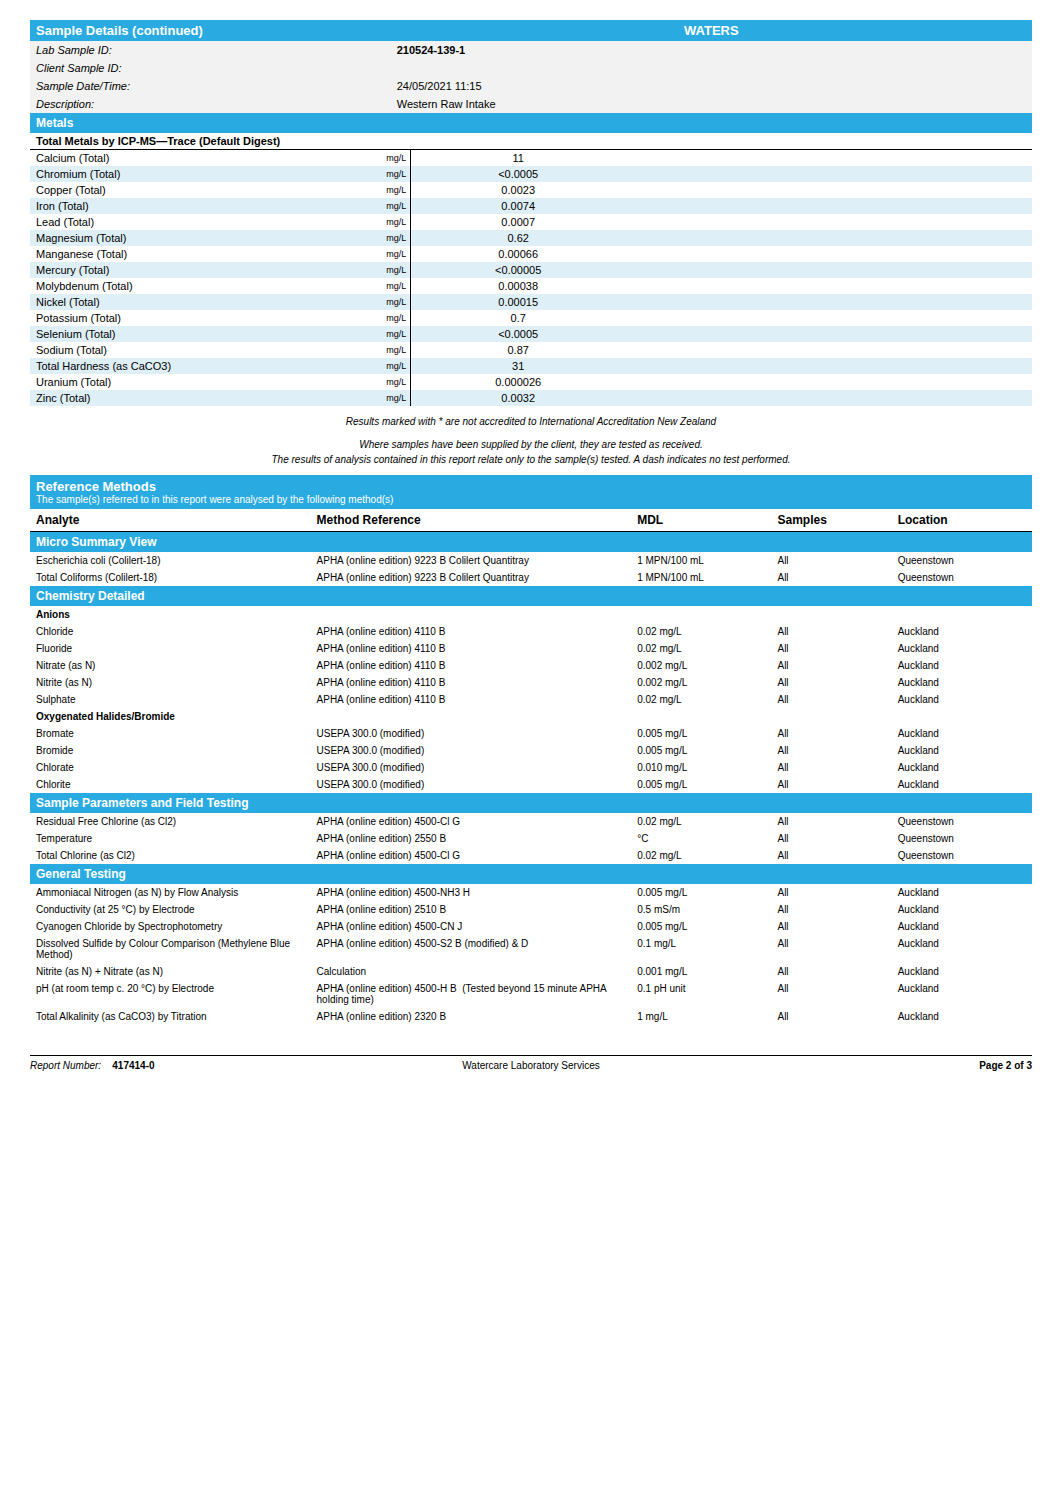| Sample Details (continued) | WATERS |
| Lab Sample ID: | 210524-139-1 |
| Client Sample ID: | |
| Sample Date/Time: | 24/05/2021 11:15 |
| Description: | Western Raw Intake |
| Metals |
| Total Metals by ICP-MS—Trace (Default Digest) |
| Calcium (Total) | mg/L | 11 | |
| Chromium (Total) | mg/L | <0.0005 | |
| Copper (Total) | mg/L | 0.0023 | |
| Iron (Total) | mg/L | 0.0074 | |
| Lead (Total) | mg/L | 0.0007 | |
| Magnesium (Total) | mg/L | 0.62 | |
| Manganese (Total) | mg/L | 0.00066 | |
| Mercury (Total) | mg/L | <0.00005 | |
| Molybdenum (Total) | mg/L | 0.00038 | |
| Nickel (Total) | mg/L | 0.00015 | |
| Potassium (Total) | mg/L | 0.7 | |
| Selenium (Total) | mg/L | <0.0005 | |
| Sodium (Total) | mg/L | 0.87 | |
| Total Hardness (as CaCO3) | mg/L | 31 | |
| Uranium (Total) | mg/L | 0.000026 | |
| Zinc (Total) | mg/L | 0.0032 | |
Results marked with * are not accredited to International Accreditation New Zealand
Where samples have been supplied by the client, they are tested as received.
The results of analysis contained in this report relate only to the sample(s) tested. A dash indicates no test performed.
Reference Methods
The sample(s) referred to in this report were analysed by the following method(s)
| Analyte | Method Reference | MDL | Samples | Location |
| --- | --- | --- | --- | --- |
| Micro Summary View |
| Escherichia coli (Colilert-18) | APHA (online edition) 9223 B Colilert Quantitray | 1 MPN/100 mL | All | Queenstown |
| Total Coliforms (Colilert-18) | APHA (online edition) 9223 B Colilert Quantitray | 1 MPN/100 mL | All | Queenstown |
| Chemistry Detailed |
| Anions |
| Chloride | APHA (online edition) 4110 B | 0.02 mg/L | All | Auckland |
| Fluoride | APHA (online edition) 4110 B | 0.02 mg/L | All | Auckland |
| Nitrate (as N) | APHA (online edition) 4110 B | 0.002 mg/L | All | Auckland |
| Nitrite (as N) | APHA (online edition) 4110 B | 0.002 mg/L | All | Auckland |
| Sulphate | APHA (online edition) 4110 B | 0.02 mg/L | All | Auckland |
| Oxygenated Halides/Bromide |
| Bromate | USEPA 300.0 (modified) | 0.005 mg/L | All | Auckland |
| Bromide | USEPA 300.0 (modified) | 0.005 mg/L | All | Auckland |
| Chlorate | USEPA 300.0 (modified) | 0.010 mg/L | All | Auckland |
| Chlorite | USEPA 300.0 (modified) | 0.005 mg/L | All | Auckland |
| Sample Parameters and Field Testing |
| Residual Free Chlorine (as Cl2) | APHA (online edition) 4500-Cl G | 0.02 mg/L | All | Queenstown |
| Temperature | APHA (online edition) 2550 B | °C | All | Queenstown |
| Total Chlorine (as Cl2) | APHA (online edition) 4500-Cl G | 0.02 mg/L | All | Queenstown |
| General Testing |
| Ammoniacal Nitrogen (as N) by Flow Analysis | APHA (online edition) 4500-NH3 H | 0.005 mg/L | All | Auckland |
| Conductivity (at 25 °C) by Electrode | APHA (online edition) 2510 B | 0.5 mS/m | All | Auckland |
| Cyanogen Chloride by Spectrophotometry | APHA (online edition) 4500-CN J | 0.005 mg/L | All | Auckland |
| Dissolved Sulfide by Colour Comparison (Methylene Blue Method) | APHA (online edition) 4500-S2 B (modified) & D | 0.1 mg/L | All | Auckland |
| Nitrite (as N) + Nitrate (as N) | Calculation | 0.001 mg/L | All | Auckland |
| pH (at room temp c. 20 °C) by Electrode | APHA (online edition) 4500-H B (Tested beyond 15 minute APHA holding time) | 0.1 pH unit | All | Auckland |
| Total Alkalinity (as CaCO3) by Titration | APHA (online edition) 2320 B | 1 mg/L | All | Auckland |
| Report Number: 417414-0 | Watercare Laboratory Services | Page 2 of 3 |